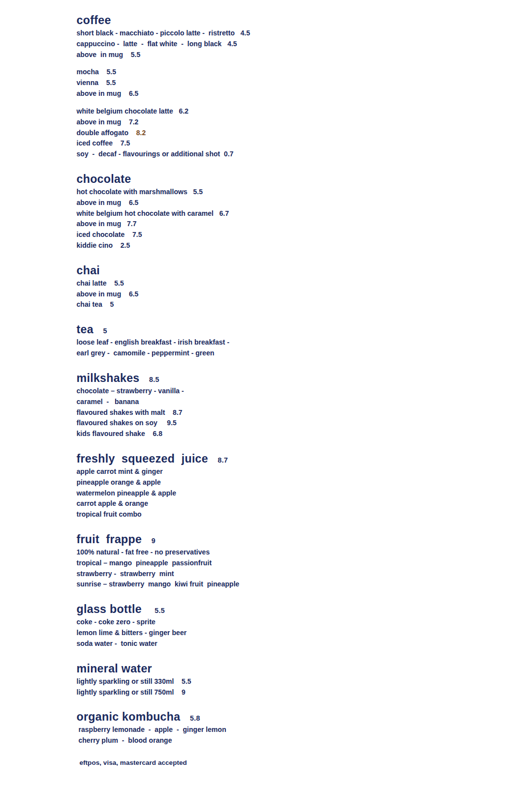coffee
short black - macchiato - piccolo latte - ristretto 4.5
cappuccino - latte - flat white - long black 4.5
above in mug 5.5
mocha 5.5
vienna 5.5
above in mug 6.5
white belgium chocolate latte 6.2
above in mug 7.2
double affogato 8.2
iced coffee 7.5
soy - decaf - flavourings or additional shot 0.7
chocolate
hot chocolate with marshmallows 5.5
above in mug 6.5
white belgium hot chocolate with caramel 6.7
above in mug 7.7
iced chocolate 7.5
kiddie cino 2.5
chai
chai latte 5.5
above in mug 6.5
chai tea 5
tea 5
loose leaf - english breakfast - irish breakfast -
earl grey - camomile - peppermint - green
milkshakes 8.5
chocolate – strawberry - vanilla -
caramel - banana
flavoured shakes with malt 8.7
flavoured shakes on soy 9.5
kids flavoured shake 6.8
freshly squeezed juice 8.7
apple carrot mint & ginger
pineapple orange & apple
watermelon pineapple & apple
carrot apple & orange
tropical fruit combo
fruit frappe 9
100% natural - fat free - no preservatives
tropical – mango pineapple passionfruit
strawberry - strawberry mint
sunrise – strawberry mango kiwi fruit pineapple
glass bottle 5.5
coke - coke zero - sprite
lemon lime & bitters - ginger beer
soda water - tonic water
mineral water
lightly sparkling or still 330ml 5.5
lightly sparkling or still 750ml 9
organic kombucha 5.8
raspberry lemonade - apple - ginger lemon
cherry plum - blood orange
eftpos, visa, mastercard accepted